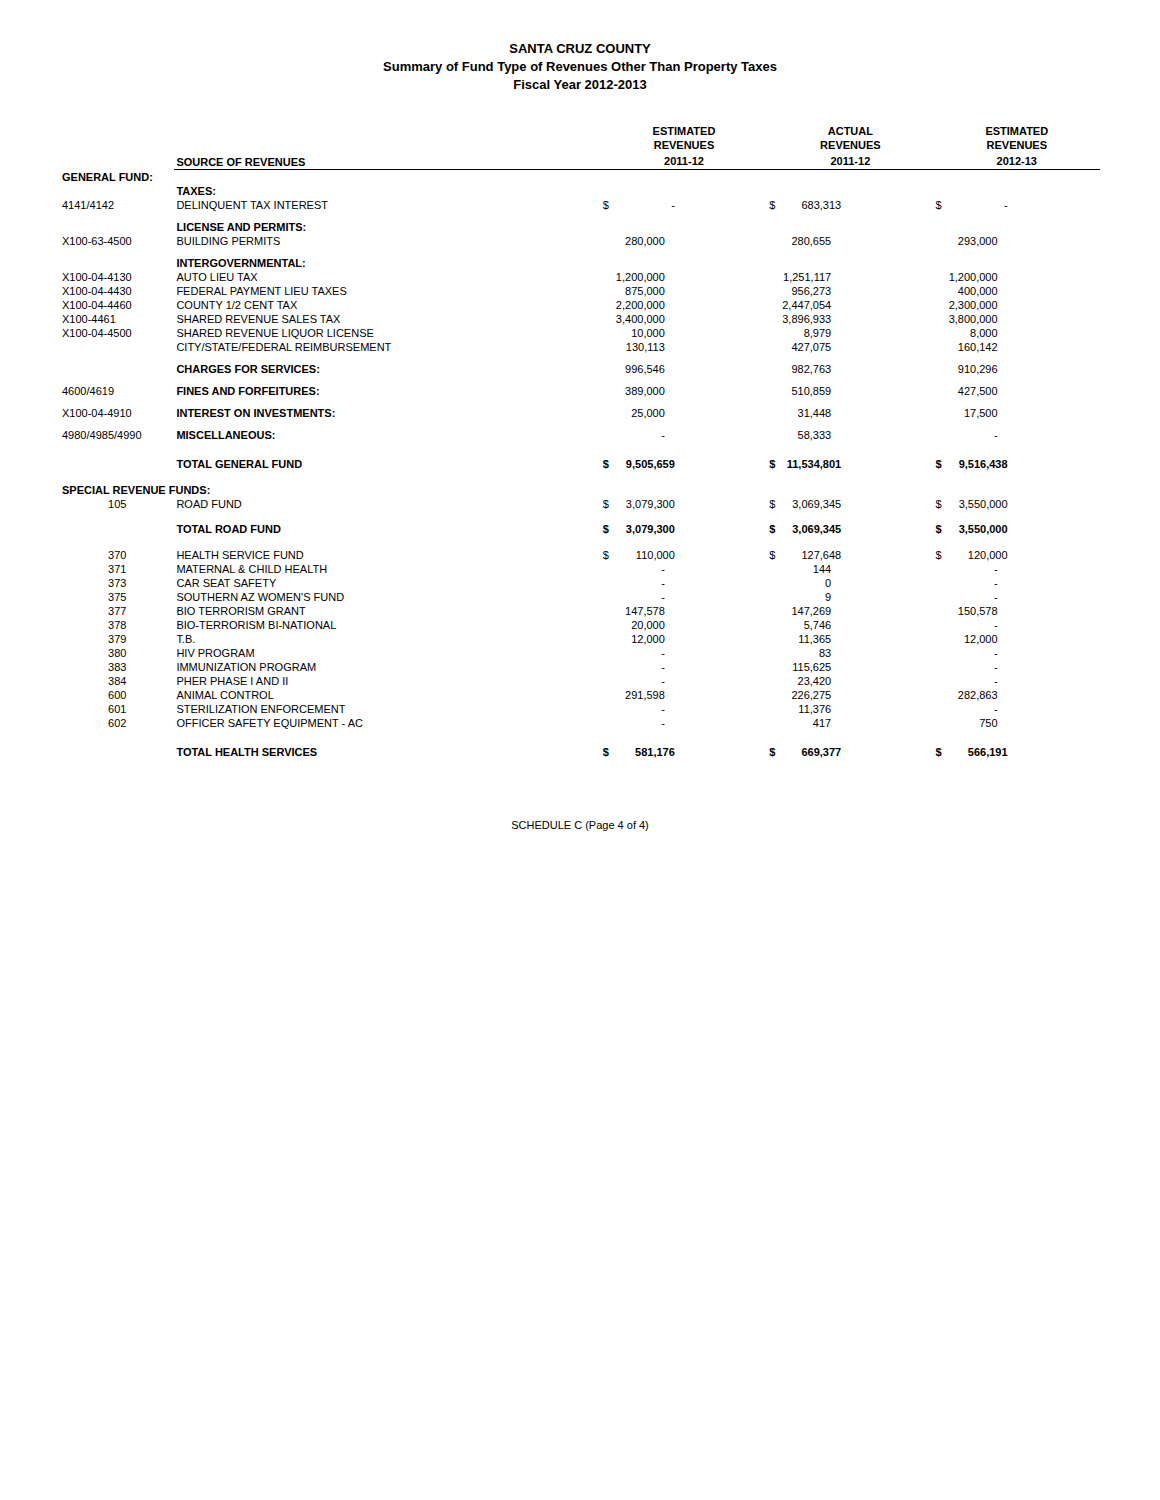SANTA CRUZ COUNTY
Summary of Fund Type of Revenues Other Than Property Taxes
Fiscal Year 2012-2013
| | | ESTIMATED REVENUES | ACTUAL REVENUES | ESTIMATED REVENUES |
| --- | --- | --- | --- | --- |
| | SOURCE OF REVENUES | 2011-12 | 2011-12 | 2012-13 |
| GENERAL FUND: | | | |
| | TAXES: | | | |
| 4141/4142 | DELINQUENT TAX INTEREST | $ - | $ 683,313 | $ - |
| | LICENSE AND PERMITS: | | | |
| X100-63-4500 | BUILDING PERMITS | 280,000 | 280,655 | 293,000 |
| | INTERGOVERNMENTAL: | | | |
| X100-04-4130 | AUTO LIEU TAX | 1,200,000 | 1,251,117 | 1,200,000 |
| X100-04-4430 | FEDERAL PAYMENT LIEU TAXES | 875,000 | 956,273 | 400,000 |
| X100-04-4460 | COUNTY 1/2 CENT TAX | 2,200,000 | 2,447,054 | 2,300,000 |
| X100-4461 | SHARED REVENUE SALES TAX | 3,400,000 | 3,896,933 | 3,800,000 |
| X100-04-4500 | SHARED REVENUE LIQUOR LICENSE | 10,000 | 8,979 | 8,000 |
| | CITY/STATE/FEDERAL REIMBURSEMENT | 130,113 | 427,075 | 160,142 |
| | CHARGES FOR SERVICES: | 996,546 | 982,763 | 910,296 |
| 4600/4619 | FINES AND FORFEITURES: | 389,000 | 510,859 | 427,500 |
| X100-04-4910 | INTEREST ON INVESTMENTS: | 25,000 | 31,448 | 17,500 |
| 4980/4985/4990 | MISCELLANEOUS: | - | 58,333 | - |
| | TOTAL GENERAL FUND | $ 9,505,659 | $ 11,534,801 | $ 9,516,438 |
| SPECIAL REVENUE FUNDS: | | | |
| 105 | ROAD FUND | $ 3,079,300 | $ 3,069,345 | $ 3,550,000 |
| | TOTAL ROAD FUND | $ 3,079,300 | $ 3,069,345 | $ 3,550,000 |
| 370 | HEALTH SERVICE FUND | $ 110,000 | $ 127,648 | $ 120,000 |
| 371 | MATERNAL & CHILD HEALTH | - | 144 | - |
| 373 | CAR SEAT SAFETY | - | 0 | - |
| 375 | SOUTHERN AZ WOMEN'S FUND | - | 9 | - |
| 377 | BIO TERRORISM GRANT | 147,578 | 147,269 | 150,578 |
| 378 | BIO-TERRORISM BI-NATIONAL | 20,000 | 5,746 | - |
| 379 | T.B. | 12,000 | 11,365 | 12,000 |
| 380 | HIV PROGRAM | - | 83 | - |
| 383 | IMMUNIZATION PROGRAM | - | 115,625 | - |
| 384 | PHER PHASE I AND II | - | 23,420 | - |
| 600 | ANIMAL CONTROL | 291,598 | 226,275 | 282,863 |
| 601 | STERILIZATION ENFORCEMENT | - | 11,376 | - |
| 602 | OFFICER SAFETY EQUIPMENT - AC | - | 417 | 750 |
| | TOTAL HEALTH SERVICES | $ 581,176 | $ 669,377 | $ 566,191 |
SCHEDULE C (Page 4 of 4)